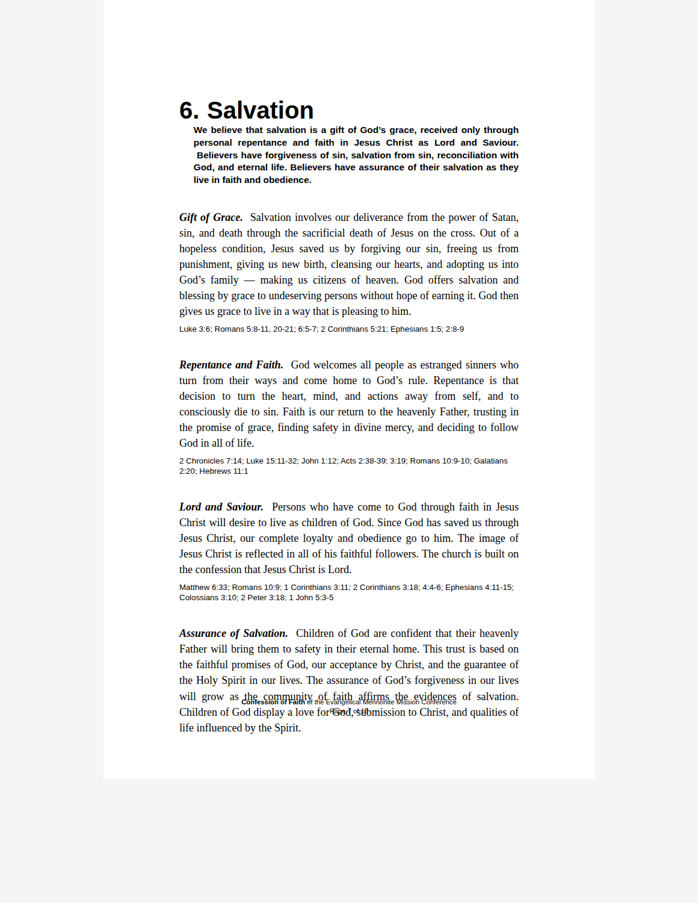6. Salvation
We believe that salvation is a gift of God’s grace, received only through personal repentance and faith in Jesus Christ as Lord and Saviour. Believers have forgiveness of sin, salvation from sin, reconciliation with God, and eternal life. Believers have assurance of their salvation as they live in faith and obedience.
Gift of Grace. Salvation involves our deliverance from the power of Satan, sin, and death through the sacrificial death of Jesus on the cross. Out of a hopeless condition, Jesus saved us by forgiving our sin, freeing us from punishment, giving us new birth, cleansing our hearts, and adopting us into God’s family — making us citizens of heaven. God offers salvation and blessing by grace to undeserving persons without hope of earning it. God then gives us grace to live in a way that is pleasing to him.
Luke 3:6; Romans 5:8-11, 20-21; 6:5-7; 2 Corinthians 5:21; Ephesians 1:5; 2:8-9
Repentance and Faith. God welcomes all people as estranged sinners who turn from their ways and come home to God’s rule. Repentance is that decision to turn the heart, mind, and actions away from self, and to consciously die to sin. Faith is our return to the heavenly Father, trusting in the promise of grace, finding safety in divine mercy, and deciding to follow God in all of life.
2 Chronicles 7:14; Luke 15:11-32; John 1:12; Acts 2:38-39; 3:19; Romans 10:9-10; Galatians 2:20; Hebrews 11:1
Lord and Saviour. Persons who have come to God through faith in Jesus Christ will desire to live as children of God. Since God has saved us through Jesus Christ, our complete loyalty and obedience go to him. The image of Jesus Christ is reflected in all of his faithful followers. The church is built on the confession that Jesus Christ is Lord.
Matthew 6:33; Romans 10:9; 1 Corinthians 3:11; 2 Corinthians 3:18; 4:4-6; Ephesians 4:11-15; Colossians 3:10; 2 Peter 3:18; 1 John 5:3-5
Assurance of Salvation. Children of God are confident that their heavenly Father will bring them to safety in their eternal home. This trust is based on the faithful promises of God, our acceptance by Christ, and the guarantee of the Holy Spirit in our lives. The assurance of God’s forgiveness in our lives will grow as the community of faith affirms the evidences of salvation. Children of God display a love for God, submission to Christ, and qualities of life influenced by the Spirit.
Confession of Faith of the Evangelical Mennonite Mission Conference
Page 7 of 15